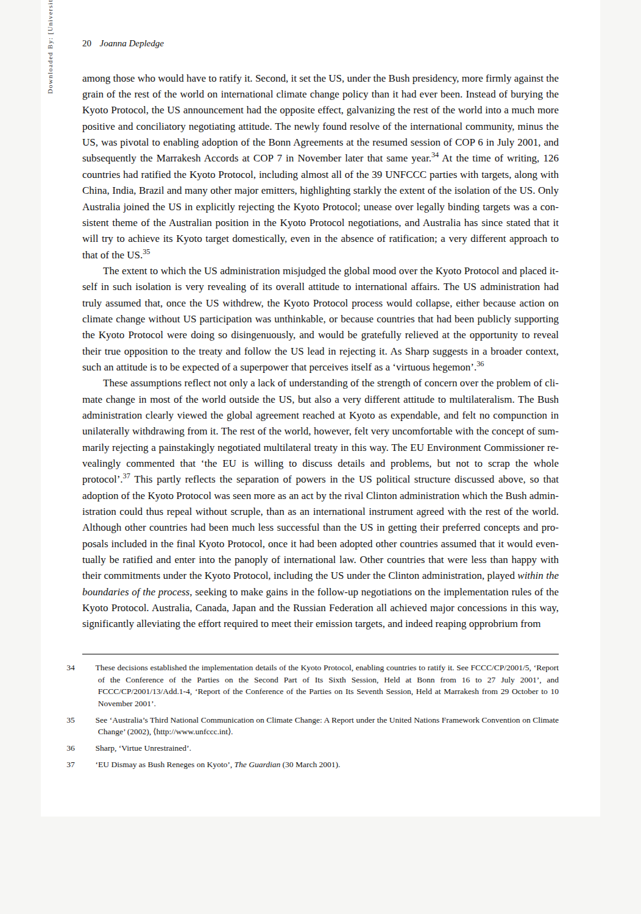Downloaded By: [University of Colorado Libraries] At: 22:18 7 January 2011
20 Joanna Depledge
among those who would have to ratify it. Second, it set the US, under the Bush presidency, more firmly against the grain of the rest of the world on international climate change policy than it had ever been. Instead of burying the Kyoto Protocol, the US announcement had the opposite effect, galvanizing the rest of the world into a much more positive and conciliatory negotiating attitude. The newly found resolve of the international community, minus the US, was pivotal to enabling adoption of the Bonn Agreements at the resumed session of COP 6 in July 2001, and subsequently the Marrakesh Accords at COP 7 in November later that same year.34 At the time of writing, 126 countries had ratified the Kyoto Protocol, including almost all of the 39 UNFCCC parties with targets, along with China, India, Brazil and many other major emitters, highlighting starkly the extent of the isolation of the US. Only Australia joined the US in explicitly rejecting the Kyoto Protocol; unease over legally binding targets was a consistent theme of the Australian position in the Kyoto Protocol negotiations, and Australia has since stated that it will try to achieve its Kyoto target domestically, even in the absence of ratification; a very different approach to that of the US.35
The extent to which the US administration misjudged the global mood over the Kyoto Protocol and placed itself in such isolation is very revealing of its overall attitude to international affairs. The US administration had truly assumed that, once the US withdrew, the Kyoto Protocol process would collapse, either because action on climate change without US participation was unthinkable, or because countries that had been publicly supporting the Kyoto Protocol were doing so disingenuously, and would be gratefully relieved at the opportunity to reveal their true opposition to the treaty and follow the US lead in rejecting it. As Sharp suggests in a broader context, such an attitude is to be expected of a superpower that perceives itself as a ‘virtuous hegemon’.36
These assumptions reflect not only a lack of understanding of the strength of concern over the problem of climate change in most of the world outside the US, but also a very different attitude to multilateralism. The Bush administration clearly viewed the global agreement reached at Kyoto as expendable, and felt no compunction in unilaterally withdrawing from it. The rest of the world, however, felt very uncomfortable with the concept of summarily rejecting a painstakingly negotiated multilateral treaty in this way. The EU Environment Commissioner revealingly commented that ‘the EU is willing to discuss details and problems, but not to scrap the whole protocol’.37 This partly reflects the separation of powers in the US political structure discussed above, so that adoption of the Kyoto Protocol was seen more as an act by the rival Clinton administration which the Bush administration could thus repeal without scruple, than as an international instrument agreed with the rest of the world. Although other countries had been much less successful than the US in getting their preferred concepts and proposals included in the final Kyoto Protocol, once it had been adopted other countries assumed that it would eventually be ratified and enter into the panoply of international law. Other countries that were less than happy with their commitments under the Kyoto Protocol, including the US under the Clinton administration, played within the boundaries of the process, seeking to make gains in the follow-up negotiations on the implementation rules of the Kyoto Protocol. Australia, Canada, Japan and the Russian Federation all achieved major concessions in this way, significantly alleviating the effort required to meet their emission targets, and indeed reaping opprobrium from
34 These decisions established the implementation details of the Kyoto Protocol, enabling countries to ratify it. See FCCC/CP/2001/5, ‘Report of the Conference of the Parties on the Second Part of Its Sixth Session, Held at Bonn from 16 to 27 July 2001’, and FCCC/CP/2001/13/Add.1-4, ‘Report of the Conference of the Parties on Its Seventh Session, Held at Marrakesh from 29 October to 10 November 2001’.
35 See ‘Australia’s Third National Communication on Climate Change: A Report under the United Nations Framework Convention on Climate Change’ (2002), ⟨http://www.unfccc.int⟩.
36 Sharp, ‘Virtue Unrestrained’.
37‘EU Dismay as Bush Reneges on Kyoto’, The Guardian (30 March 2001).